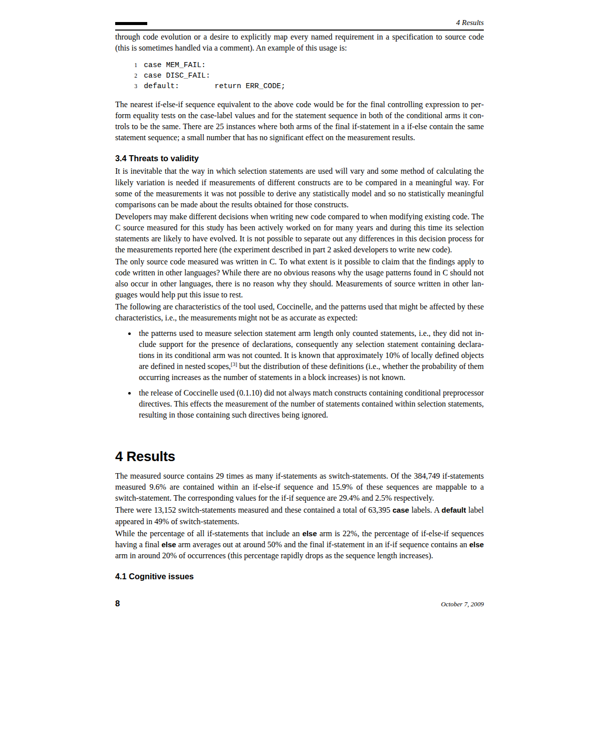4 Results
through code evolution or a desire to explicitly map every named requirement in a specification to source code (this is sometimes handled via a comment). An example of this usage is:
| 1 | case MEM_FAIL: |
| 2 | case DISC_FAIL: |
| 3 | default: return ERR_CODE; |
The nearest if-else-if sequence equivalent to the above code would be for the final controlling expression to perform equality tests on the case-label values and for the statement sequence in both of the conditional arms it controls to be the same. There are 25 instances where both arms of the final if-statement in a if-else contain the same statement sequence; a small number that has no significant effect on the measurement results.
3.4 Threats to validity
It is inevitable that the way in which selection statements are used will vary and some method of calculating the likely variation is needed if measurements of different constructs are to be compared in a meaningful way. For some of the measurements it was not possible to derive any statistically model and so no statistically meaningful comparisons can be made about the results obtained for those constructs.
Developers may make different decisions when writing new code compared to when modifying existing code. The C source measured for this study has been actively worked on for many years and during this time its selection statements are likely to have evolved. It is not possible to separate out any differences in this decision process for the measurements reported here (the experiment described in part 2 asked developers to write new code).
The only source code measured was written in C. To what extent is it possible to claim that the findings apply to code written in other languages? While there are no obvious reasons why the usage patterns found in C should not also occur in other languages, there is no reason why they should. Measurements of source written in other languages would help put this issue to rest.
The following are characteristics of the tool used, Coccinelle, and the patterns used that might be affected by these characteristics, i.e., the measurements might not be as accurate as expected:
the patterns used to measure selection statement arm length only counted statements, i.e., they did not include support for the presence of declarations, consequently any selection statement containing declarations in its conditional arm was not counted. It is known that approximately 10% of locally defined objects are defined in nested scopes,[3] but the distribution of these definitions (i.e., whether the probability of them occurring increases as the number of statements in a block increases) is not known.
the release of Coccinelle used (0.1.10) did not always match constructs containing conditional preprocessor directives. This effects the measurement of the number of statements contained within selection statements, resulting in those containing such directives being ignored.
4 Results
The measured source contains 29 times as many if-statements as switch-statements. Of the 384,749 if-statements measured 9.6% are contained within an if-else-if sequence and 15.9% of these sequences are mappable to a switch-statement. The corresponding values for the if-if sequence are 29.4% and 2.5% respectively.
There were 13,152 switch-statements measured and these contained a total of 63,395 case labels. A default label appeared in 49% of switch-statements.
While the percentage of all if-statements that include an else arm is 22%, the percentage of if-else-if sequences having a final else arm averages out at around 50% and the final if-statement in an if-if sequence contains an else arm in around 20% of occurrences (this percentage rapidly drops as the sequence length increases).
4.1 Cognitive issues
8 October 7, 2009